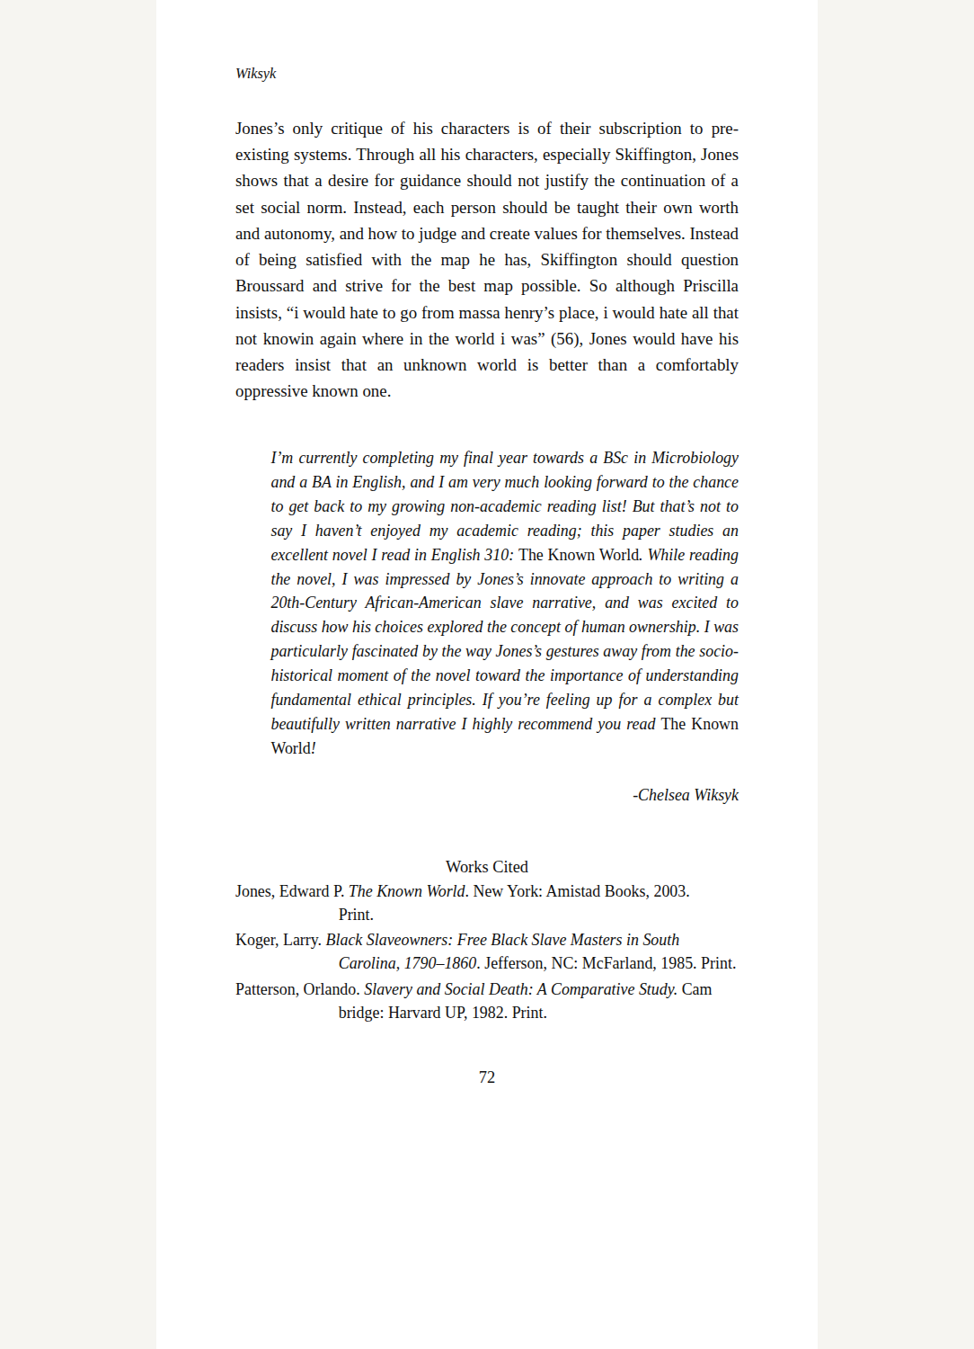Wiksyk
Jones’s only critique of his characters is of their subscription to pre-existing systems. Through all his characters, especially Skiffington, Jones shows that a desire for guidance should not justify the continuation of a set social norm. Instead, each person should be taught their own worth and autonomy, and how to judge and create values for themselves. Instead of being satisfied with the map he has, Skiffington should question Broussard and strive for the best map possible. So although Priscilla insists, “i would hate to go from massa henry’s place, i would hate all that not knowin again where in the world i was” (56), Jones would have his readers insist that an unknown world is better than a comfortably oppressive known one.
I’m currently completing my final year towards a BSc in Microbiology and a BA in English, and I am very much looking forward to the chance to get back to my growing non-academic reading list! But that’s not to say I haven’t enjoyed my academic reading; this paper studies an excellent novel I read in English 310: The Known World. While reading the novel, I was impressed by Jones’s innovate approach to writing a 20th-Century African-American slave narrative, and was excited to discuss how his choices explored the concept of human ownership. I was particularly fascinated by the way Jones’s gestures away from the socio-historical moment of the novel toward the importance of understanding fundamental ethical principles. If you’re feeling up for a complex but beautifully written narrative I highly recommend you read The Known World!
-Chelsea Wiksyk
Works Cited
Jones, Edward P. The Known World. New York: Amistad Books, 2003.Print.
Koger, Larry. Black Slaveowners: Free Black Slave Masters in South Carolina, 1790–1860. Jefferson, NC: McFarland, 1985. Print.
Patterson, Orlando. Slavery and Social Death: A Comparative Study. Cambridge: Harvard UP, 1982. Print.
72